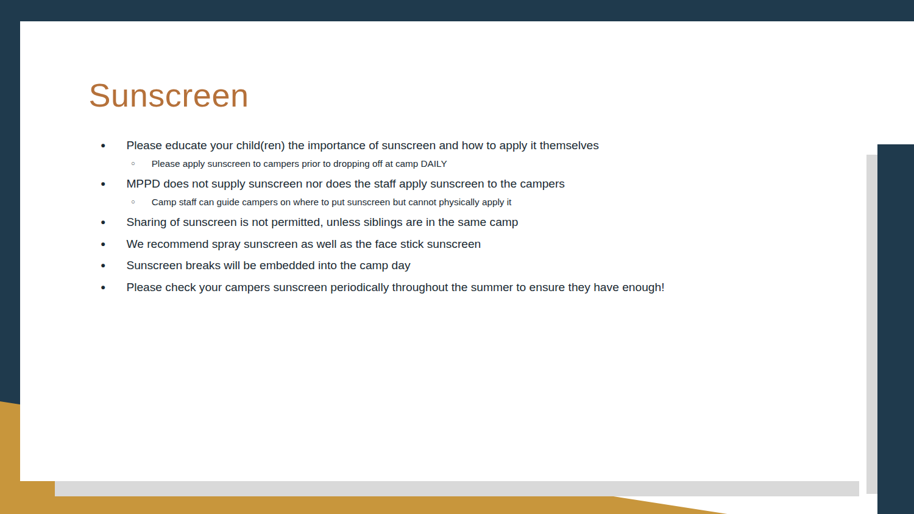Sunscreen
Please educate your child(ren) the importance of sunscreen and how to apply it themselves
Please apply sunscreen to campers prior to dropping off at camp DAILY
MPPD does not supply sunscreen nor does the staff apply sunscreen to the campers
Camp staff can guide campers on where to put sunscreen but cannot physically apply it
Sharing of sunscreen is not permitted, unless siblings are in the same camp
We recommend spray sunscreen as well as the face stick sunscreen
Sunscreen breaks will be embedded into the camp day
Please check your campers sunscreen periodically throughout the summer to ensure they have enough!